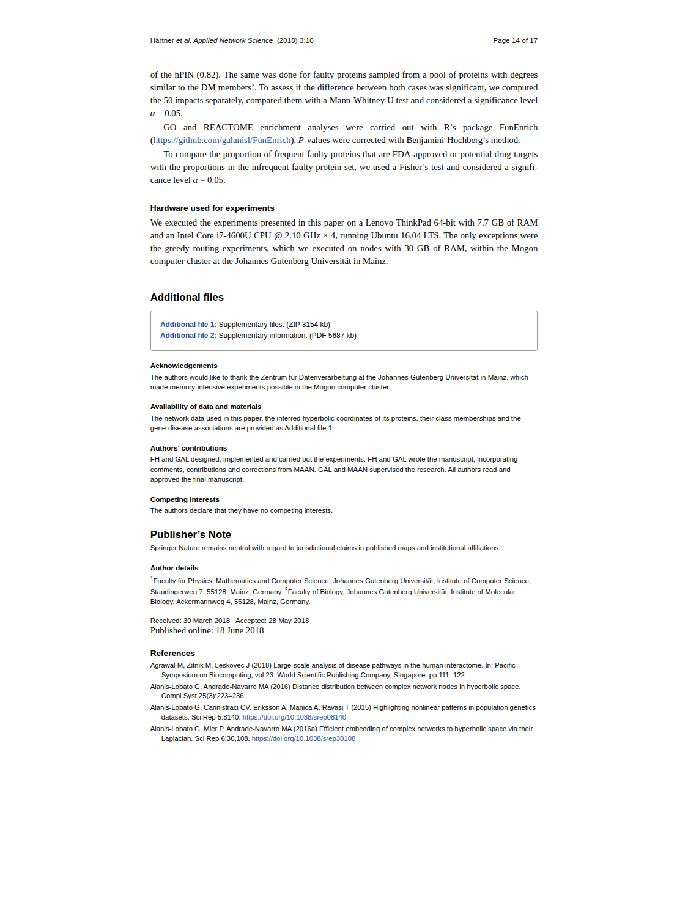Härtner et al. Applied Network Science (2018) 3:10
Page 14 of 17
of the hPIN (0.82). The same was done for faulty proteins sampled from a pool of proteins with degrees similar to the DM members’. To assess if the difference between both cases was significant, we computed the 50 impacts separately, compared them with a Mann-Whitney U test and considered a significance level α = 0.05.
GO and REACTOME enrichment analyses were carried out with R’s package FunEnrich (https://github.com/galanisl/FunEnrich). P-values were corrected with Benjamini-Hochberg’s method.
To compare the proportion of frequent faulty proteins that are FDA-approved or potential drug targets with the proportions in the infrequent faulty protein set, we used a Fisher’s test and considered a significance level α = 0.05.
Hardware used for experiments
We executed the experiments presented in this paper on a Lenovo ThinkPad 64-bit with 7.7 GB of RAM and an Intel Core i7-4600U CPU @ 2.10 GHz × 4, running Ubuntu 16.04 LTS. The only exceptions were the greedy routing experiments, which we executed on nodes with 30 GB of RAM, within the Mogon computer cluster at the Johannes Gutenberg Universität in Mainz.
Additional files
Additional file 1: Supplementary files. (ZIP 3154 kb)
Additional file 2: Supplementary information. (PDF 5687 kb)
Acknowledgements
The authors would like to thank the Zentrum für Datenverarbeitung at the Johannes Gutenberg Universität in Mainz, which made memory-intensive experiments possible in the Mogon computer cluster.
Availability of data and materials
The network data used in this paper, the inferred hyperbolic coordinates of its proteins, their class memberships and the gene-disease associations are provided as Additional file 1.
Authors’ contributions
FH and GAL designed, implemented and carried out the experiments. FH and GAL wrote the manuscript, incorporating comments, contributions and corrections from MAAN. GAL and MAAN supervised the research. All authors read and approved the final manuscript.
Competing interests
The authors declare that they have no competing interests.
Publisher’s Note
Springer Nature remains neutral with regard to jurisdictional claims in published maps and institutional affiliations.
Author details
1Faculty for Physics, Mathematics and Computer Science, Johannes Gutenberg Universität, Institute of Computer Science, Staudingerweg 7, 55128, Mainz, Germany. 2Faculty of Biology, Johannes Gutenberg Universität, Institute of Molecular Biology, Ackermannweg 4, 55128, Mainz, Germany.
Received: 30 March 2018 Accepted: 28 May 2018
Published online: 18 June 2018
References
Agrawal M, Zitnik M, Leskovec J (2018) Large-scale analysis of disease pathways in the human interactome. In: Pacific Symposium on Biocomputing, vol 23. World Scientific Publishing Company, Singapore. pp 111–122
Alanis-Lobato G, Andrade-Navarro MA (2016) Distance distribution between complex network nodes in hyperbolic space. Compl Syst 25(3):223–236
Alanis-Lobato G, Cannistraci CV, Eriksson A, Manica A, Ravasi T (2015) Highlighting nonlinear patterns in population genetics datasets. Sci Rep 5:8140. https://doi.org/10.1038/srep08140
Alanis-Lobato G, Mier P, Andrade-Navarro MA (2016a) Efficient embedding of complex networks to hyperbolic space via their Laplacian. Sci Rep 6:30,108. https://doi.org/10.1038/srep30108